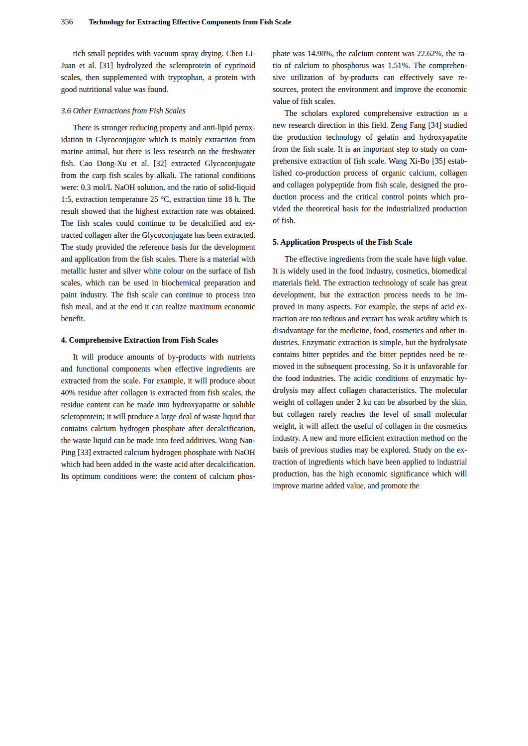356 Technology for Extracting Effective Components from Fish Scale
rich small peptides with vacuum spray drying. Chen Li-Juan et al. [31] hydrolyzed the scleroprotein of cyprinoid scales, then supplemented with tryptophan, a protein with good nutritional value was found.
3.6 Other Extractions from Fish Scales
There is stronger reducing property and anti-lipid peroxidation in Glycoconjugate which is mainly extraction from marine animal, but there is less research on the freshwater fish. Cao Dong-Xu et al. [32] extracted Glycoconjugate from the carp fish scales by alkali. The rational conditions were: 0.3 mol/L NaOH solution, and the ratio of solid-liquid 1:5, extraction temperature 25 °C, extraction time 18 h. The result showed that the highest extraction rate was obtained. The fish scales could continue to be decalcified and extracted collagen after the Glycoconjugate has been extracted. The study provided the reference basis for the development and application from the fish scales. There is a material with metallic luster and silver white colour on the surface of fish scales, which can be used in biochemical preparation and paint industry. The fish scale can continue to process into fish meal, and at the end it can realize maximum economic benefit.
4. Comprehensive Extraction from Fish Scales
It will produce amounts of by-products with nutrients and functional components when effective ingredients are extracted from the scale. For example, it will produce about 40% residue after collagen is extracted from fish scales, the residue content can be made into hydroxyapatite or soluble scleroprotein; it will produce a large deal of waste liquid that contains calcium hydrogen phosphate after decalcification, the waste liquid can be made into feed additives. Wang Nan-Ping [33] extracted calcium hydrogen phosphate with NaOH which had been added in the waste acid after decalcification. Its optimum conditions were: the content of calcium phosphate was 14.98%, the calcium content was 22.62%, the ratio of calcium to phosphorus was 1.51%. The comprehensive utilization of by-products can effectively save resources, protect the environment and improve the economic value of fish scales.
The scholars explored comprehensive extraction as a new research direction in this field. Zeng Fang [34] studied the production technology of gelatin and hydroxyapatite from the fish scale. It is an important step to study on comprehensive extraction of fish scale. Wang Xi-Bo [35] established co-production process of organic calcium, collagen and collagen polypeptide from fish scale, designed the production process and the critical control points which provided the theoretical basis for the industrialized production of fish.
5. Application Prospects of the Fish Scale
The effective ingredients from the scale have high value. It is widely used in the food industry, cosmetics, biomedical materials field. The extraction technology of scale has great development, but the extraction process needs to be improved in many aspects. For example, the steps of acid extraction are too tedious and extract has weak acidity which is disadvantage for the medicine, food, cosmetics and other industries. Enzymatic extraction is simple, but the hydrolysate contains bitter peptides and the bitter peptides need be removed in the subsequent processing. So it is unfavorable for the food industries. The acidic conditions of enzymatic hydrolysis may affect collagen characteristics. The molecular weight of collagen under 2 ku can be absorbed by the skin, but collagen rarely reaches the level of small molecular weight, it will affect the useful of collagen in the cosmetics industry. A new and more efficient extraction method on the basis of previous studies may be explored. Study on the extraction of ingredients which have been applied to industrial production, has the high economic significance which will improve marine added value, and promote the